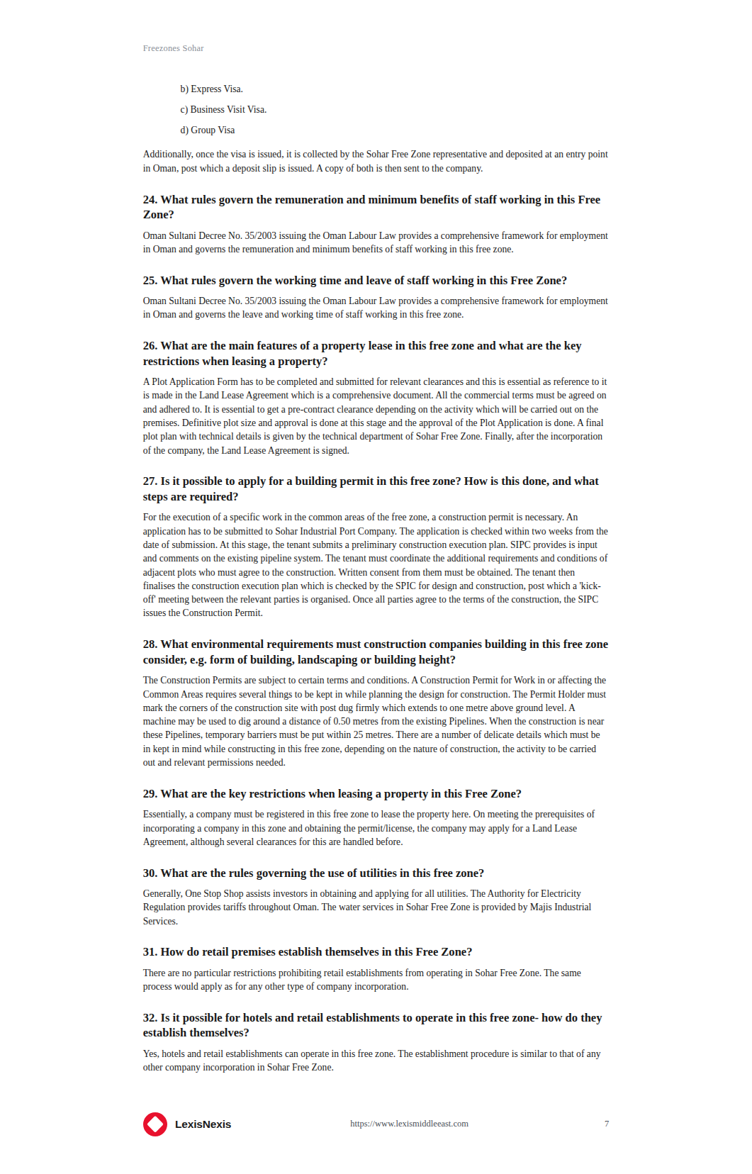Freezones Sohar
b) Express Visa.
c) Business Visit Visa.
d) Group Visa
Additionally, once the visa is issued, it is collected by the Sohar Free Zone representative and deposited at an entry point in Oman, post which a deposit slip is issued. A copy of both is then sent to the company.
24. What rules govern the remuneration and minimum benefits of staff working in this Free Zone?
Oman Sultani Decree No. 35/2003 issuing the Oman Labour Law provides a comprehensive framework for employment in Oman and governs the remuneration and minimum benefits of staff working in this free zone.
25. What rules govern the working time and leave of staff working in this Free Zone?
Oman Sultani Decree No. 35/2003 issuing the Oman Labour Law provides a comprehensive framework for employment in Oman and governs the leave and working time of staff working in this free zone.
26. What are the main features of a property lease in this free zone and what are the key restrictions when leasing a property?
A Plot Application Form has to be completed and submitted for relevant clearances and this is essential as reference to it is made in the Land Lease Agreement which is a comprehensive document. All the commercial terms must be agreed on and adhered to. It is essential to get a pre-contract clearance depending on the activity which will be carried out on the premises. Definitive plot size and approval is done at this stage and the approval of the Plot Application is done. A final plot plan with technical details is given by the technical department of Sohar Free Zone. Finally, after the incorporation of the company, the Land Lease Agreement is signed.
27. Is it possible to apply for a building permit in this free zone? How is this done, and what steps are required?
For the execution of a specific work in the common areas of the free zone, a construction permit is necessary. An application has to be submitted to Sohar Industrial Port Company. The application is checked within two weeks from the date of submission. At this stage, the tenant submits a preliminary construction execution plan. SIPC provides is input and comments on the existing pipeline system. The tenant must coordinate the additional requirements and conditions of adjacent plots who must agree to the construction. Written consent from them must be obtained. The tenant then finalises the construction execution plan which is checked by the SPIC for design and construction, post which a 'kick-off' meeting between the relevant parties is organised. Once all parties agree to the terms of the construction, the SIPC issues the Construction Permit.
28. What environmental requirements must construction companies building in this free zone consider, e.g. form of building, landscaping or building height?
The Construction Permits are subject to certain terms and conditions. A Construction Permit for Work in or affecting the Common Areas requires several things to be kept in while planning the design for construction. The Permit Holder must mark the corners of the construction site with post dug firmly which extends to one metre above ground level. A machine may be used to dig around a distance of 0.50 metres from the existing Pipelines. When the construction is near these Pipelines, temporary barriers must be put within 25 metres. There are a number of delicate details which must be in kept in mind while constructing in this free zone, depending on the nature of construction, the activity to be carried out and relevant permissions needed.
29. What are the key restrictions when leasing a property in this Free Zone?
Essentially, a company must be registered in this free zone to lease the property here. On meeting the prerequisites of incorporating a company in this zone and obtaining the permit/license, the company may apply for a Land Lease Agreement, although several clearances for this are handled before.
30. What are the rules governing the use of utilities in this free zone?
Generally, One Stop Shop assists investors in obtaining and applying for all utilities. The Authority for Electricity Regulation provides tariffs throughout Oman. The water services in Sohar Free Zone is provided by Majis Industrial Services.
31. How do retail premises establish themselves in this Free Zone?
There are no particular restrictions prohibiting retail establishments from operating in Sohar Free Zone. The same process would apply as for any other type of company incorporation.
32. Is it possible for hotels and retail establishments to operate in this free zone- how do they establish themselves?
Yes, hotels and retail establishments can operate in this free zone. The establishment procedure is similar to that of any other company incorporation in Sohar Free Zone.
LexisNexis
https://www.lexismiddleeast.com
7